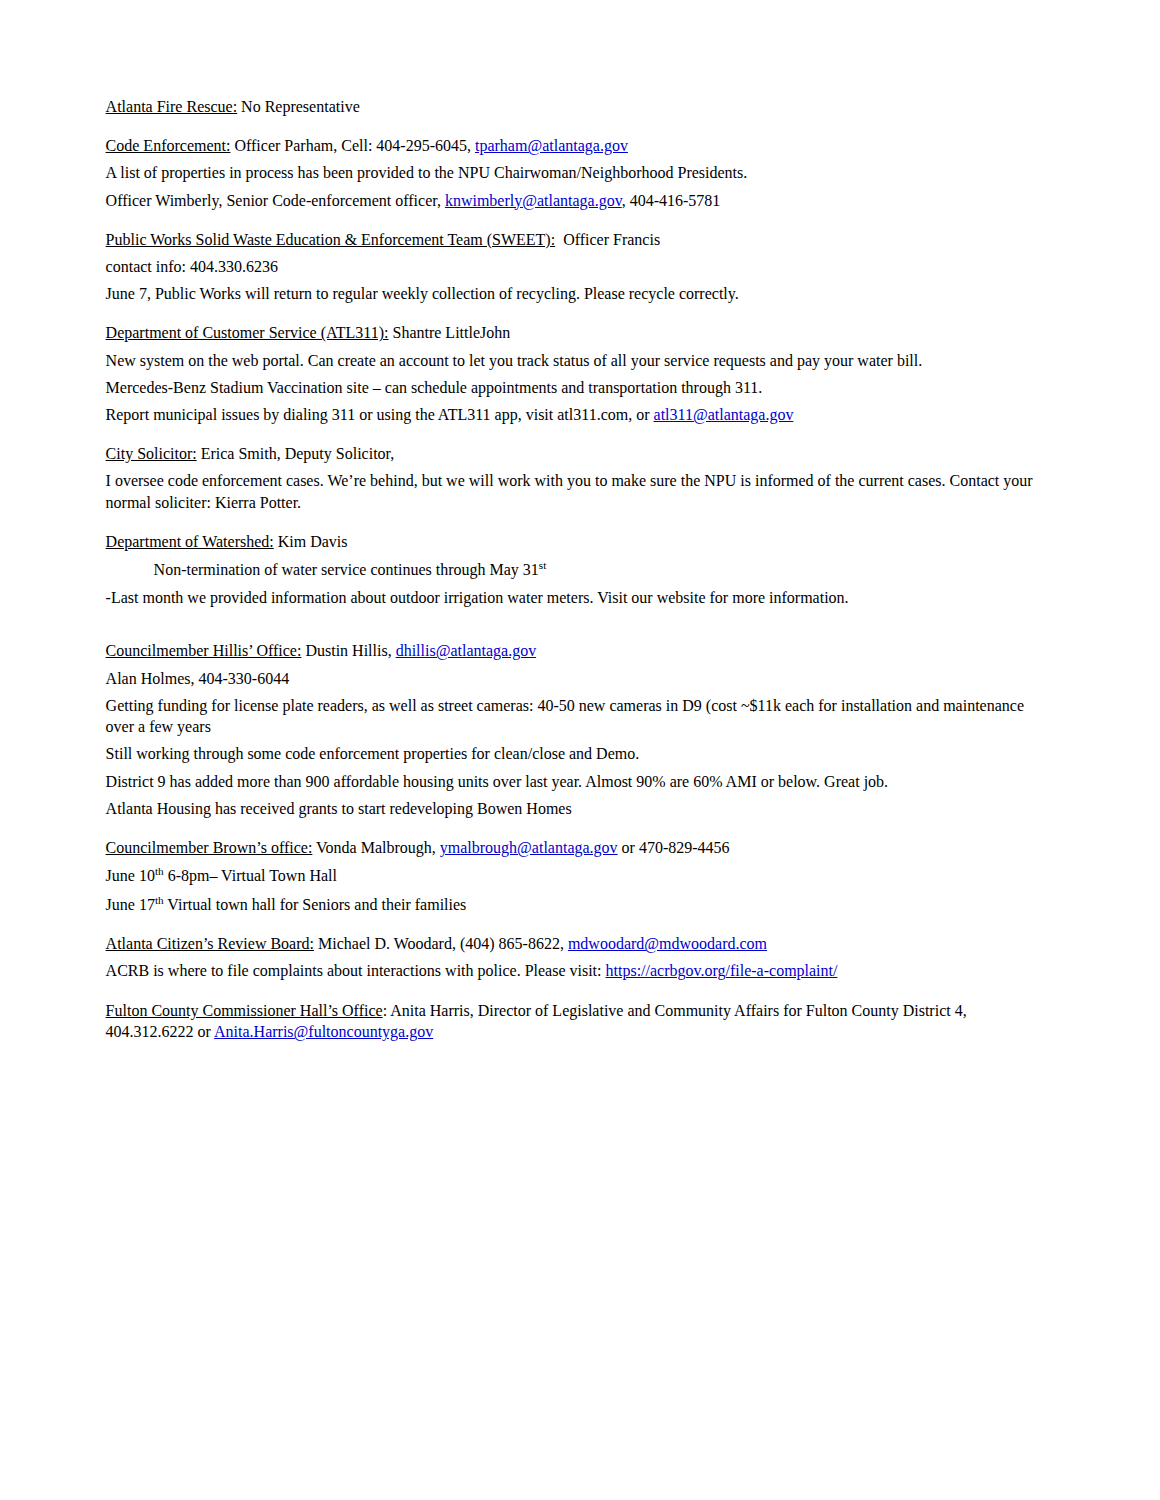Atlanta Fire Rescue: No Representative
Code Enforcement: Officer Parham, Cell: 404-295-6045, tparham@atlantaga.gov
A list of properties in process has been provided to the NPU Chairwoman/Neighborhood Presidents.
Officer Wimberly, Senior Code-enforcement officer, knwimberly@atlantaga.gov, 404-416-5781
Public Works Solid Waste Education & Enforcement Team (SWEET): Officer Francis
contact info: 404.330.6236
June 7, Public Works will return to regular weekly collection of recycling. Please recycle correctly.
Department of Customer Service (ATL311): Shantre LittleJohn
New system on the web portal. Can create an account to let you track status of all your service requests and pay your water bill.
Mercedes-Benz Stadium Vaccination site – can schedule appointments and transportation through 311.
Report municipal issues by dialing 311 or using the ATL311 app, visit atl311.com, or atl311@atlantaga.gov
City Solicitor: Erica Smith, Deputy Solicitor,
I oversee code enforcement cases. We’re behind, but we will work with you to make sure the NPU is informed of the current cases. Contact your normal soliciter: Kierra Potter.
Department of Watershed: Kim Davis
Non-termination of water service continues through May 31st
-Last month we provided information about outdoor irrigation water meters. Visit our website for more information.
Councilmember Hillis’ Office: Dustin Hillis, dhillis@atlantaga.gov
Alan Holmes, 404-330-6044
Getting funding for license plate readers, as well as street cameras: 40-50 new cameras in D9 (cost ~$11k each for installation and maintenance over a few years
Still working through some code enforcement properties for clean/close and Demo.
District 9 has added more than 900 affordable housing units over last year. Almost 90% are 60% AMI or below. Great job.
Atlanta Housing has received grants to start redeveloping Bowen Homes
Councilmember Brown’s office: Vonda Malbrough, ymalbrough@atlantaga.gov or 470-829-4456
June 10th 6-8pm– Virtual Town Hall
June 17th Virtual town hall for Seniors and their families
Atlanta Citizen’s Review Board: Michael D. Woodard, (404) 865-8622, mdwoodard@mdwoodard.com
ACRB is where to file complaints about interactions with police. Please visit: https://acrbgov.org/file-a-complaint/
Fulton County Commissioner Hall’s Office: Anita Harris, Director of Legislative and Community Affairs for Fulton County District 4, 404.312.6222 or Anita.Harris@fultoncountyga.gov